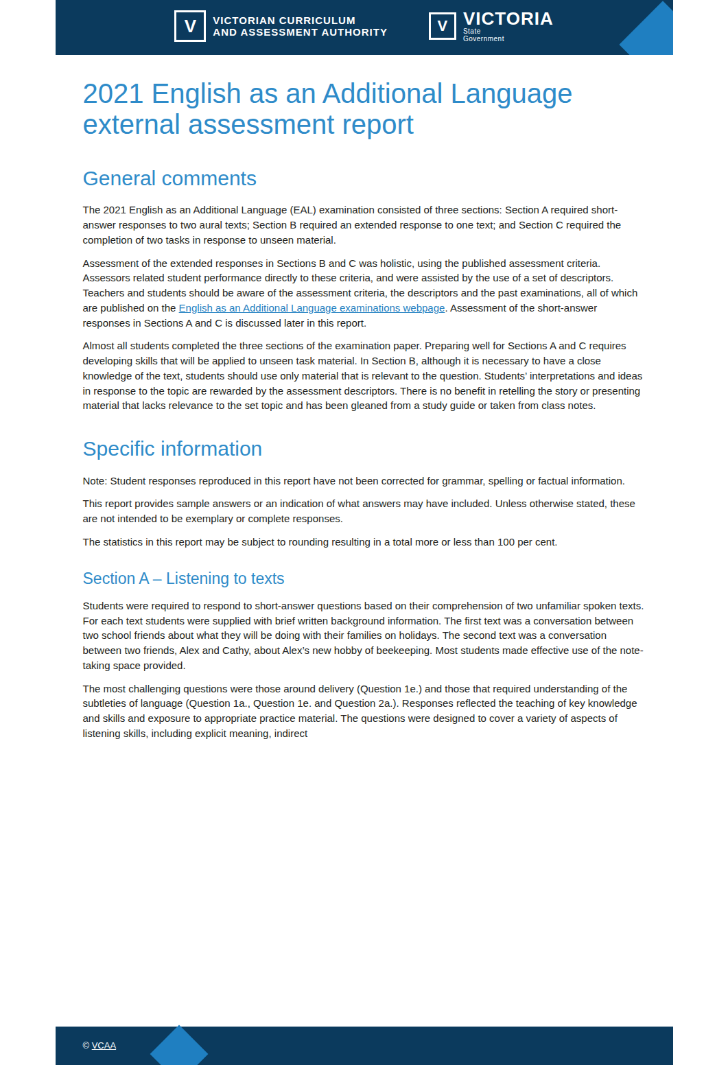V
Victorian Curriculum
and Assessment Authority
V
VICTORIA State
Government
2021 English as an Additional Language external assessment report
General comments
The 2021 English as an Additional Language (EAL) examination consisted of three sections: Section A required short-answer responses to two aural texts; Section B required an extended response to one text; and Section C required the completion of two tasks in response to unseen material.
Assessment of the extended responses in Sections B and C was holistic, using the published assessment criteria. Assessors related student performance directly to these criteria, and were assisted by the use of a set of descriptors. Teachers and students should be aware of the assessment criteria, the descriptors and the past examinations, all of which are published on the English as an Additional Language examinations webpage. Assessment of the short-answer responses in Sections A and C is discussed later in this report.
Almost all students completed the three sections of the examination paper. Preparing well for Sections A and C requires developing skills that will be applied to unseen task material. In Section B, although it is necessary to have a close knowledge of the text, students should use only material that is relevant to the question. Students’ interpretations and ideas in response to the topic are rewarded by the assessment descriptors. There is no benefit in retelling the story or presenting material that lacks relevance to the set topic and has been gleaned from a study guide or taken from class notes.
Specific information
Note: Student responses reproduced in this report have not been corrected for grammar, spelling or factual information.
This report provides sample answers or an indication of what answers may have included. Unless otherwise stated, these are not intended to be exemplary or complete responses.
The statistics in this report may be subject to rounding resulting in a total more or less than 100 per cent.
Section A – Listening to texts
Students were required to respond to short-answer questions based on their comprehension of two unfamiliar spoken texts. For each text students were supplied with brief written background information. The first text was a conversation between two school friends about what they will be doing with their families on holidays. The second text was a conversation between two friends, Alex and Cathy, about Alex’s new hobby of beekeeping. Most students made effective use of the note-taking space provided.
The most challenging questions were those around delivery (Question 1e.) and those that required understanding of the subtleties of language (Question 1a., Question 1e. and Question 2a.). Responses reflected the teaching of key knowledge and skills and exposure to appropriate practice material. The questions were designed to cover a variety of aspects of listening skills, including explicit meaning, indirect
© VCAA